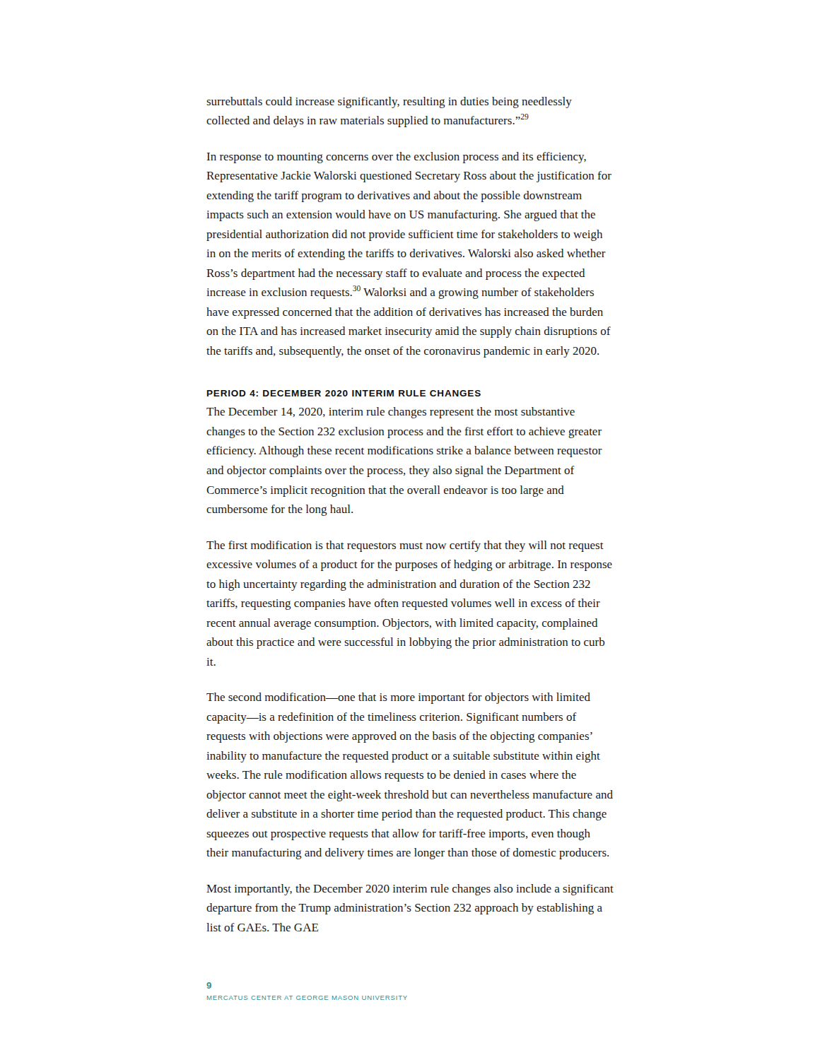surrebuttals could increase significantly, resulting in duties being needlessly collected and delays in raw materials supplied to manufacturers.”29
In response to mounting concerns over the exclusion process and its efficiency, Representative Jackie Walorski questioned Secretary Ross about the justification for extending the tariff program to derivatives and about the possible downstream impacts such an extension would have on US manufacturing. She argued that the presidential authorization did not provide sufficient time for stakeholders to weigh in on the merits of extending the tariffs to derivatives. Walorski also asked whether Ross’s department had the necessary staff to evaluate and process the expected increase in exclusion requests.30 Walorksi and a growing number of stakeholders have expressed concerned that the addition of derivatives has increased the burden on the ITA and has increased market insecurity amid the supply chain disruptions of the tariffs and, subsequently, the onset of the coronavirus pandemic in early 2020.
Period 4: December 2020 Interim Rule Changes
The December 14, 2020, interim rule changes represent the most substantive changes to the Section 232 exclusion process and the first effort to achieve greater efficiency. Although these recent modifications strike a balance between requestor and objector complaints over the process, they also signal the Department of Commerce’s implicit recognition that the overall endeavor is too large and cumbersome for the long haul.
The first modification is that requestors must now certify that they will not request excessive volumes of a product for the purposes of hedging or arbitrage. In response to high uncertainty regarding the administration and duration of the Section 232 tariffs, requesting companies have often requested volumes well in excess of their recent annual average consumption. Objectors, with limited capacity, complained about this practice and were successful in lobbying the prior administration to curb it.
The second modification—one that is more important for objectors with limited capacity—is a redefinition of the timeliness criterion. Significant numbers of requests with objections were approved on the basis of the objecting companies’ inability to manufacture the requested product or a suitable substitute within eight weeks. The rule modification allows requests to be denied in cases where the objector cannot meet the eight-week threshold but can nevertheless manufacture and deliver a substitute in a shorter time period than the requested product. This change squeezes out prospective requests that allow for tariff-free imports, even though their manufacturing and delivery times are longer than those of domestic producers.
Most importantly, the December 2020 interim rule changes also include a significant departure from the Trump administration’s Section 232 approach by establishing a list of GAEs. The GAE
9
Mercatus Center at George Mason University